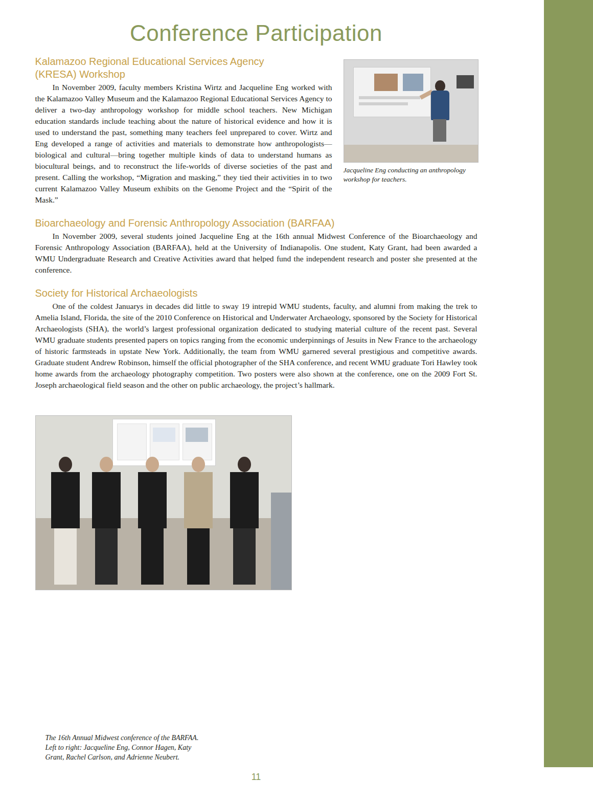Conference Participation
Jacqueline Eng conducting an anthropology workshop for teachers.
Kalamazoo Regional Educational Services Agency
(KRESA) Workshop
In November 2009, faculty members Kristina Wirtz and Jacqueline Eng worked with the Kalamazoo Valley Museum and the Kalamazoo Regional Educational Services Agency to deliver a two-day anthropology workshop for middle school teachers. New Michigan education standards include teaching about the nature of historical evidence and how it is used to understand the past, something many teachers feel unprepared to cover. Wirtz and Eng developed a range of activities and materials to demonstrate how anthropologists—biological and cultural—bring together multiple kinds of data to understand humans as biocultural beings, and to reconstruct the life-worlds of diverse societies of the past and present. Calling the workshop, “Migration and masking,” they tied their activities in to two current Kalamazoo Valley Museum exhibits on the Genome Project and the “Spirit of the Mask.”
Bioarchaeology and Forensic Anthropology Association (BARFAA)
In November 2009, several students joined Jacqueline Eng at the 16th annual Midwest Conference of the Bioarchaeology and Forensic Anthropology Association (BARFAA), held at the University of Indianapolis. One student, Katy Grant, had been awarded a WMU Undergraduate Research and Creative Activities award that helped fund the independent research and poster she presented at the conference.
Society for Historical Archaeologists
One of the coldest Januarys in decades did little to sway 19 intrepid WMU students, faculty, and alumni from making the trek to Amelia Island, Florida, the site of the 2010 Conference on Historical and Underwater Archaeology, sponsored by the Society for Historical Archaeologists (SHA), the world’s largest professional organization dedicated to studying material culture of the recent past. Several WMU graduate students presented papers on topics ranging from the economic underpinnings of Jesuits in New France to the archaeology of historic farmsteads in upstate New York. Additionally, the team from WMU garnered several prestigious and competitive awards. Graduate student Andrew Robinson, himself the official photographer of the SHA conference, and recent WMU graduate Tori Hawley took home awards from the archaeology photography competition. Two posters were also shown at the conference, one on the 2009 Fort St. Joseph archaeological field season and the other on public archaeology, the project’s hallmark.
The 16th Annual Midwest conference of the BARFAA.
Left to right: Jacqueline Eng, Connor Hagen, Katy
Grant, Rachel Carlson, and Adrienne Neubert.
11